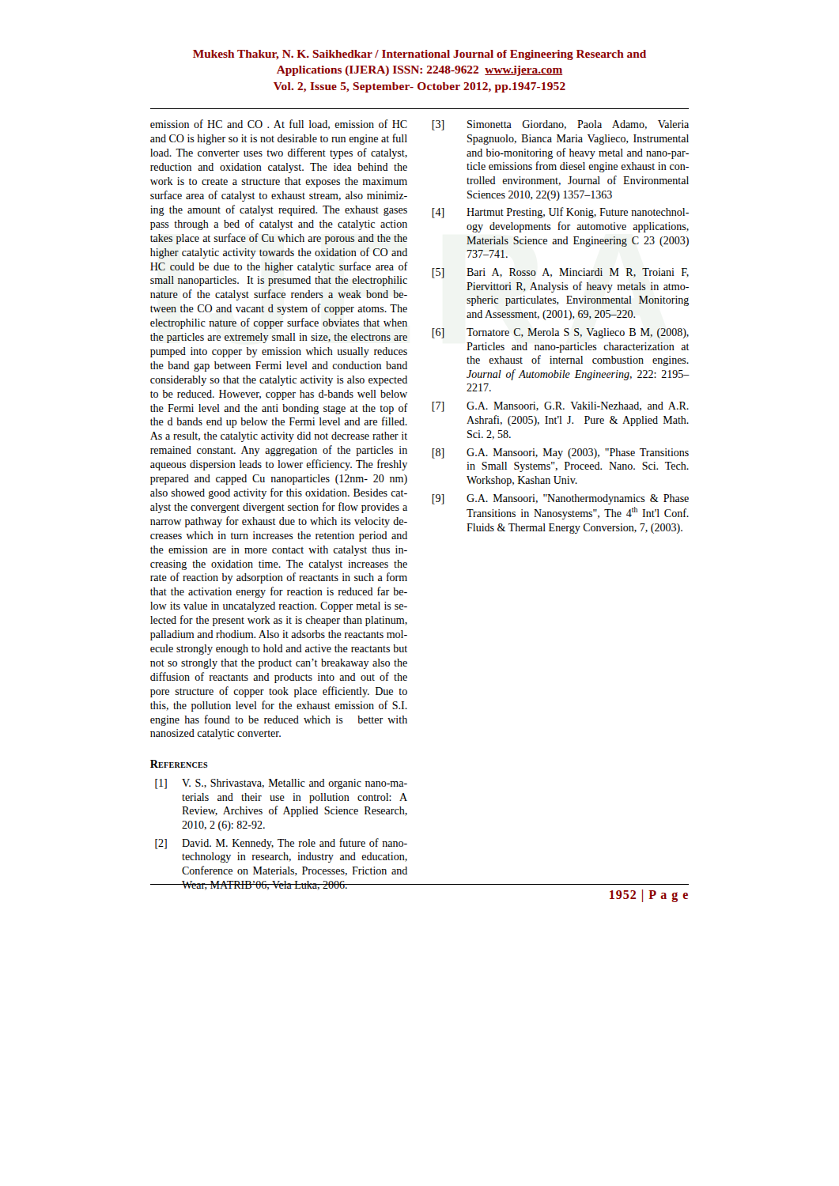IJERA
Mukesh Thakur, N. K. Saikhedkar / International Journal of Engineering Research and
Applications (IJERA) ISSN: 2248-9622 www.ijera.com
Vol. 2, Issue 5, September- October 2012, pp.1947-1952
emission of HC and CO . At full load, emission of HC and CO is higher so it is not desirable to run engine at full load. The converter uses two different types of catalyst, reduction and oxidation catalyst. The idea behind the work is to create a structure that exposes the maximum surface area of catalyst to exhaust stream, also minimizing the amount of catalyst required. The exhaust gases pass through a bed of catalyst and the catalytic action takes place at surface of Cu which are porous and the the higher catalytic activity towards the oxidation of CO and HC could be due to the higher catalytic surface area of small nanoparticles. It is presumed that the electrophilic nature of the catalyst surface renders a weak bond between the CO and vacant d system of copper atoms. The electrophilic nature of copper surface obviates that when the particles are extremely small in size, the electrons are pumped into copper by emission which usually reduces the band gap between Fermi level and conduction band considerably so that the catalytic activity is also expected to be reduced. However, copper has d-bands well below the Fermi level and the anti bonding stage at the top of the d bands end up below the Fermi level and are filled. As a result, the catalytic activity did not decrease rather it remained constant. Any aggregation of the particles in aqueous dispersion leads to lower efficiency. The freshly prepared and capped Cu nanoparticles (12nm- 20 nm) also showed good activity for this oxidation. Besides catalyst the convergent divergent section for flow provides a narrow pathway for exhaust due to which its velocity decreases which in turn increases the retention period and the emission are in more contact with catalyst thus increasing the oxidation time. The catalyst increases the rate of reaction by adsorption of reactants in such a form that the activation energy for reaction is reduced far below its value in uncatalyzed reaction. Copper metal is selected for the present work as it is cheaper than platinum, palladium and rhodium. Also it adsorbs the reactants molecule strongly enough to hold and active the reactants but not so strongly that the product can’t breakaway also the diffusion of reactants and products into and out of the pore structure of copper took place efficiently. Due to this, the pollution level for the exhaust emission of S.I. engine has found to be reduced which is better with nanosized catalytic converter.
References
V. S., Shrivastava, Metallic and organic nano-materials and their use in pollution control: A Review, Archives of Applied Science Research, 2010, 2 (6): 82-92.
David. M. Kennedy, The role and future of nano-technology in research, industry and education, Conference on Materials, Processes, Friction and Wear, MATRIB’06, Vela Luka, 2006.
Simonetta Giordano, Paola Adamo, Valeria Spagnuolo, Bianca Maria Vaglieco, Instrumental and bio-monitoring of heavy metal and nano-particle emissions from diesel engine exhaust in controlled environment, Journal of Environmental Sciences 2010, 22(9) 1357–1363
Hartmut Presting, Ulf Konig, Future nanotechnology developments for automotive applications, Materials Science and Engineering C 23 (2003) 737–741.
Bari A, Rosso A, Minciardi M R, Troiani F, Piervittori R, Analysis of heavy metals in atmospheric particulates, Environmental Monitoring and Assessment, (2001), 69, 205–220.
Tornatore C, Merola S S, Vaglieco B M, (2008), Particles and nano-particles characterization at the exhaust of internal combustion engines. Journal of Automobile Engineering, 222: 2195–2217.
G.A. Mansoori, G.R. Vakili-Nezhaad, and A.R. Ashrafi, (2005), Int'l J. Pure & Applied Math. Sci. 2, 58.
G.A. Mansoori, May (2003), "Phase Transitions in Small Systems", Proceed. Nano. Sci. Tech. Workshop, Kashan Univ.
G.A. Mansoori, "Nanothermodynamics & Phase Transitions in Nanosystems", The 4th Int'l Conf. Fluids & Thermal Energy Conversion, 7, (2003).
1952 | P a g e